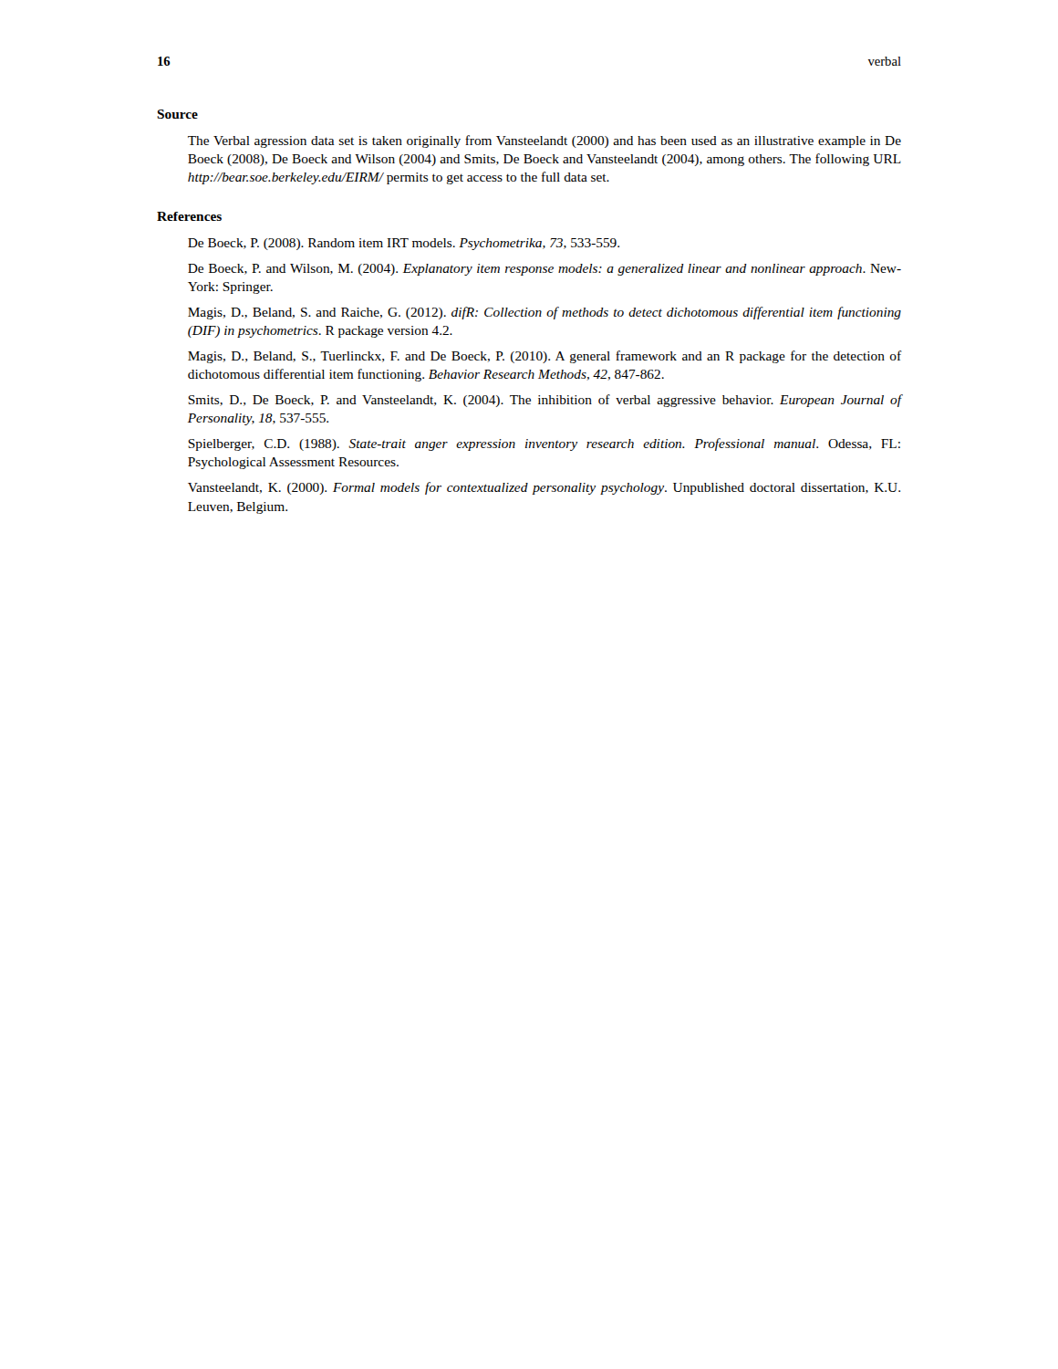16 verbal
Source
The Verbal agression data set is taken originally from Vansteelandt (2000) and has been used as an illustrative example in De Boeck (2008), De Boeck and Wilson (2004) and Smits, De Boeck and Vansteelandt (2004), among others. The following URL http://bear.soe.berkeley.edu/EIRM/ permits to get access to the full data set.
References
De Boeck, P. (2008). Random item IRT models. Psychometrika, 73, 533-559.
De Boeck, P. and Wilson, M. (2004). Explanatory item response models: a generalized linear and nonlinear approach. New-York: Springer.
Magis, D., Beland, S. and Raiche, G. (2012). difR: Collection of methods to detect dichotomous differential item functioning (DIF) in psychometrics. R package version 4.2.
Magis, D., Beland, S., Tuerlinckx, F. and De Boeck, P. (2010). A general framework and an R package for the detection of dichotomous differential item functioning. Behavior Research Methods, 42, 847-862.
Smits, D., De Boeck, P. and Vansteelandt, K. (2004). The inhibition of verbal aggressive behavior. European Journal of Personality, 18, 537-555.
Spielberger, C.D. (1988). State-trait anger expression inventory research edition. Professional manual. Odessa, FL: Psychological Assessment Resources.
Vansteelandt, K. (2000). Formal models for contextualized personality psychology. Unpublished doctoral dissertation, K.U. Leuven, Belgium.